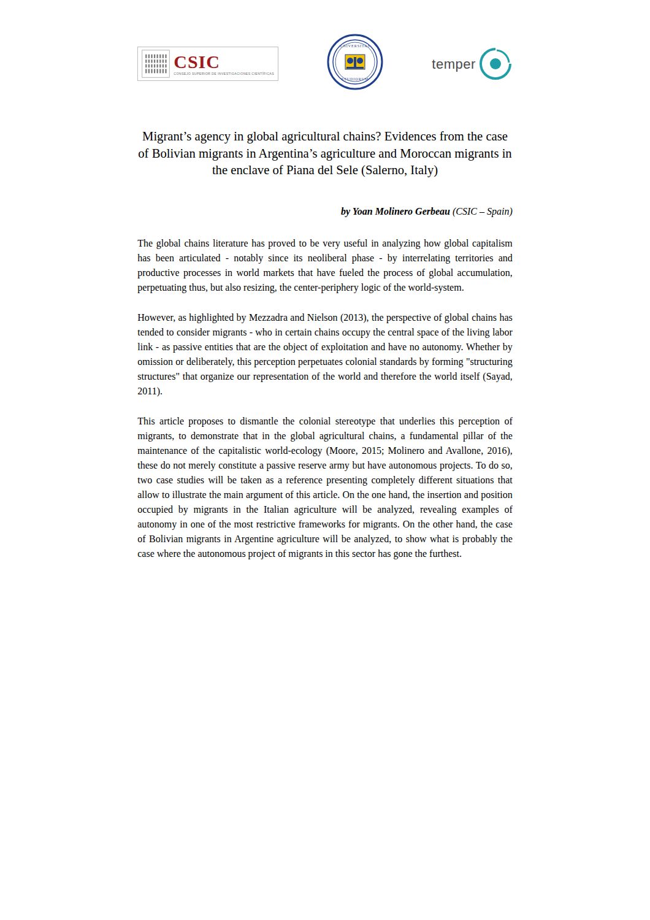CSIC Consejo Superior de Investigaciones Científicas
UNIVERSITAS STUDIORUM
temper
Migrant’s agency in global agricultural chains? Evidences from the case of Bolivian migrants in Argentina’s agriculture and Moroccan migrants in the enclave of Piana del Sele (Salerno, Italy)
by Yoan Molinero Gerbeau (CSIC – Spain)
The global chains literature has proved to be very useful in analyzing how global capitalism has been articulated - notably since its neoliberal phase - by interrelating territories and productive processes in world markets that have fueled the process of global accumulation, perpetuating thus, but also resizing, the center-periphery logic of the world-system.
However, as highlighted by Mezzadra and Nielson (2013), the perspective of global chains has tended to consider migrants - who in certain chains occupy the central space of the living labor link - as passive entities that are the object of exploitation and have no autonomy. Whether by omission or deliberately, this perception perpetuates colonial standards by forming "structuring structures" that organize our representation of the world and therefore the world itself (Sayad, 2011).
This article proposes to dismantle the colonial stereotype that underlies this perception of migrants, to demonstrate that in the global agricultural chains, a fundamental pillar of the maintenance of the capitalistic world-ecology (Moore, 2015; Molinero and Avallone, 2016), these do not merely constitute a passive reserve army but have autonomous projects. To do so, two case studies will be taken as a reference presenting completely different situations that allow to illustrate the main argument of this article. On the one hand, the insertion and position occupied by migrants in the Italian agriculture will be analyzed, revealing examples of autonomy in one of the most restrictive frameworks for migrants. On the other hand, the case of Bolivian migrants in Argentine agriculture will be analyzed, to show what is probably the case where the autonomous project of migrants in this sector has gone the furthest.